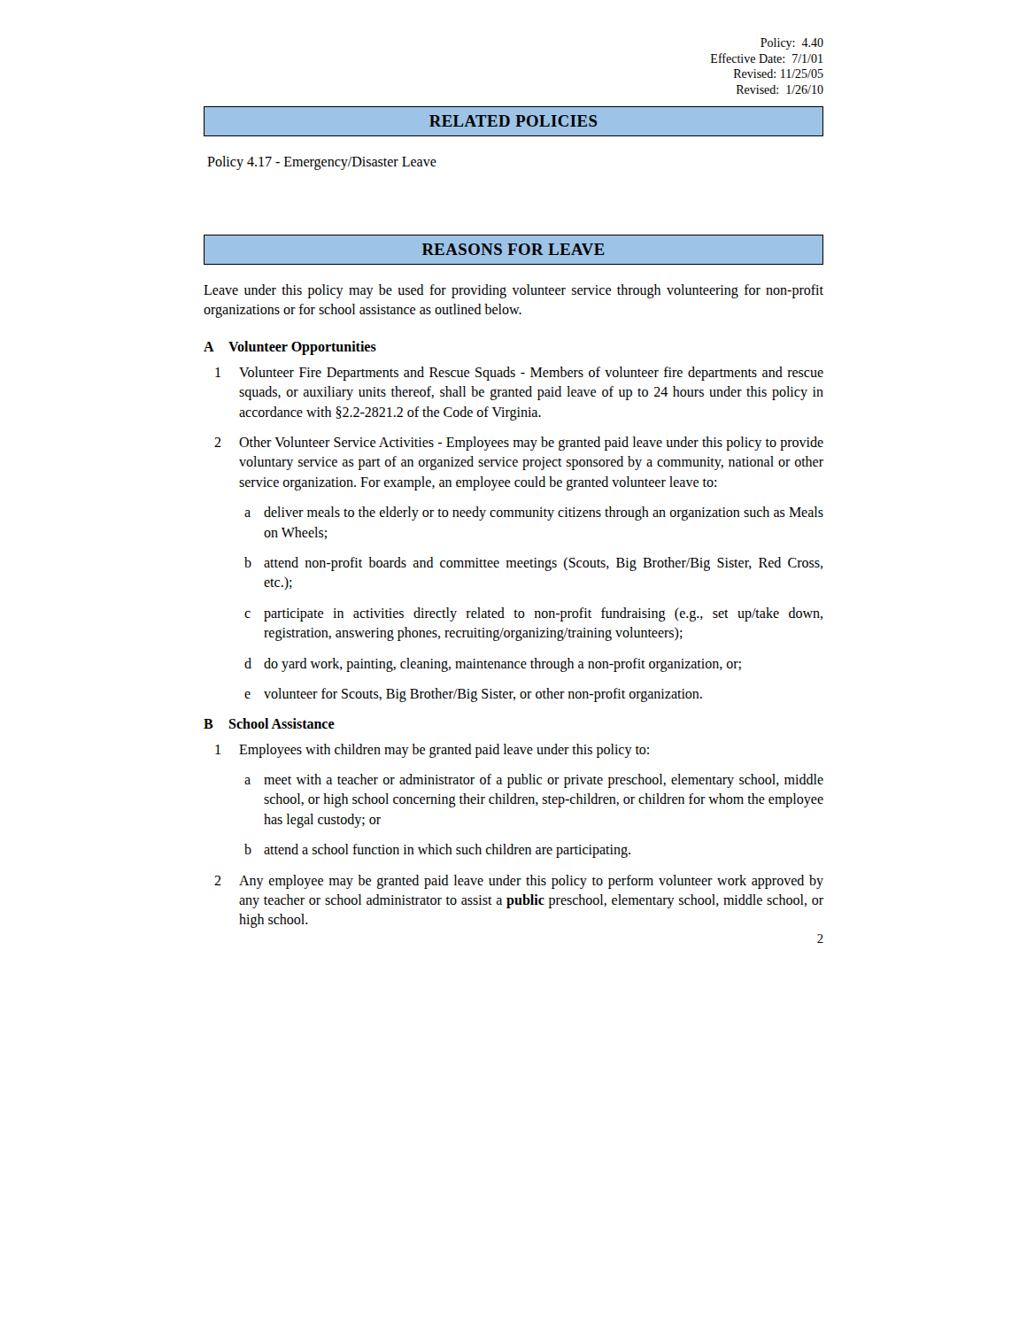Policy: 4.40
Effective Date: 7/1/01
Revised: 11/25/05
Revised: 1/26/10
RELATED POLICIES
Policy 4.17 - Emergency/Disaster Leave
REASONS FOR LEAVE
Leave under this policy may be used for providing volunteer service through volunteering for non-profit organizations or for school assistance as outlined below.
A
Volunteer Opportunities
1
Volunteer Fire Departments and Rescue Squads - Members of volunteer fire departments and rescue squads, or auxiliary units thereof, shall be granted paid leave of up to 24 hours under this policy in accordance with §2.2-2821.2 of the Code of Virginia.
2
Other Volunteer Service Activities - Employees may be granted paid leave under this policy to provide voluntary service as part of an organized service project sponsored by a community, national or other service organization. For example, an employee could be granted volunteer leave to:
a
deliver meals to the elderly or to needy community citizens through an organization such as Meals on Wheels;
b
attend non-profit boards and committee meetings (Scouts, Big Brother/Big Sister, Red Cross, etc.);
c
participate in activities directly related to non-profit fundraising (e.g., set up/take down, registration, answering phones, recruiting/organizing/training volunteers);
d
do yard work, painting, cleaning, maintenance through a non-profit organization, or;
e
volunteer for Scouts, Big Brother/Big Sister, or other non-profit organization.
B
School Assistance
1
Employees with children may be granted paid leave under this policy to:
a
meet with a teacher or administrator of a public or private preschool, elementary school, middle school, or high school concerning their children, step-children, or children for whom the employee has legal custody; or
b
attend a school function in which such children are participating.
2
Any employee may be granted paid leave under this policy to perform volunteer work approved by any teacher or school administrator to assist a public preschool, elementary school, middle school, or high school.
2